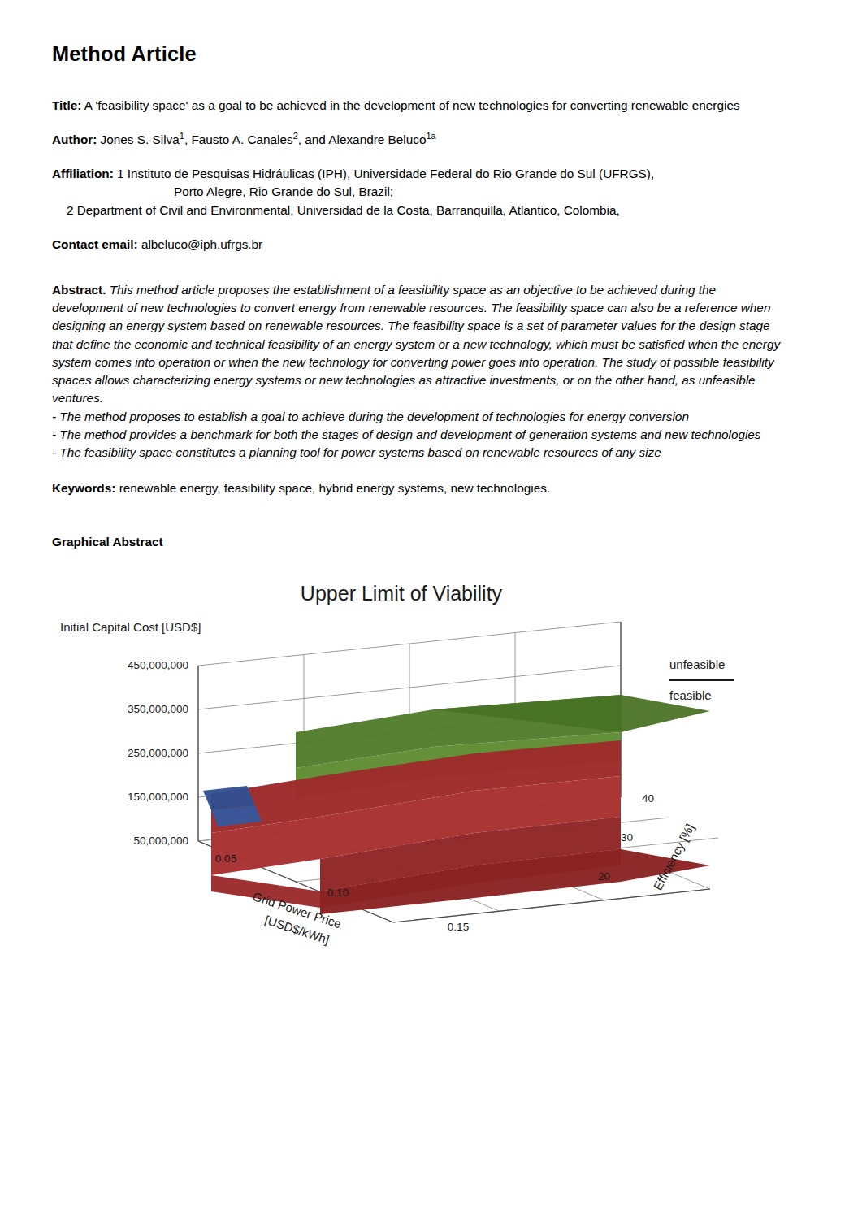Method Article
Title: A 'feasibility space' as a goal to be achieved in the development of new technologies for converting renewable energies
Author: Jones S. Silva1, Fausto A. Canales2, and Alexandre Beluco1a
Affiliation: 1 Instituto de Pesquisas Hidráulicas (IPH), Universidade Federal do Rio Grande do Sul (UFRGS), Porto Alegre, Rio Grande do Sul, Brazil; 2 Department of Civil and Environmental, Universidad de la Costa, Barranquilla, Atlantico, Colombia,
Contact email: albeluco@iph.ufrgs.br
Abstract. This method article proposes the establishment of a feasibility space as an objective to be achieved during the development of new technologies to convert energy from renewable resources. The feasibility space can also be a reference when designing an energy system based on renewable resources. The feasibility space is a set of parameter values for the design stage that define the economic and technical feasibility of an energy system or a new technology, which must be satisfied when the energy system comes into operation or when the new technology for converting power goes into operation. The study of possible feasibility spaces allows characterizing energy systems or new technologies as attractive investments, or on the other hand, as unfeasible ventures.
- The method proposes to establish a goal to achieve during the development of technologies for energy conversion
- The method provides a benchmark for both the stages of design and development of generation systems and new technologies
- The feasibility space constitutes a planning tool for power systems based on renewable resources of any size
Keywords: renewable energy, feasibility space, hybrid energy systems, new technologies.
Graphical Abstract
Upper Limit of Viability Three-dimensional surface plot. Vertical axis: Initial Capital Cost in USD$ from 50,000,000 to 450,000,000. Left-front axis: Grid Power Price in USD$/kWh with ticks 0.05, 0.10, 0.15. Right-front axis: Efficiency in percent with ticks 20, 30, 40. Two surfaces are shown: an upper green surface labelled unfeasible and a lower red surface labelled feasible, with a small blue region at the left. Upper Limit of Viability Initial Capital Cost [USD$] 450,000,000 350,000,000 250,000,000 150,000,000 50,000,000 unfeasible feasible 40 30 20 Efficiency [%] 0.05 0.10 0.15 Grid Power Price [USD$/kWh]